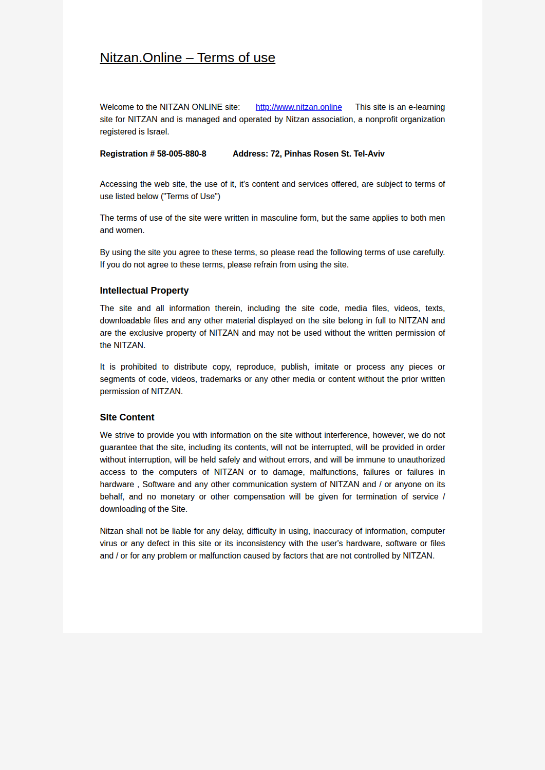Nitzan.Online – Terms of use
Welcome to the NITZAN ONLINE site: http://www.nitzan.online This site is an e-learning site for NITZAN and is managed and operated by Nitzan association, a nonprofit organization registered is Israel.
Registration # 58-005-880-8Address: 72, Pinhas Rosen St. Tel-Aviv
Accessing the web site, the use of it, it's content and services offered, are subject to terms of use listed below ("Terms of Use")
The terms of use of the site were written in masculine form, but the same applies to both men and women.
By using the site you agree to these terms, so please read the following terms of use carefully. If you do not agree to these terms, please refrain from using the site.
Intellectual Property
The site and all information therein, including the site code, media files, videos, texts, downloadable files and any other material displayed on the site belong in full to NITZAN and are the exclusive property of NITZAN and may not be used without the written permission of the NITZAN.
It is prohibited to distribute copy, reproduce, publish, imitate or process any pieces or segments of code, videos, trademarks or any other media or content without the prior written permission of NITZAN.
Site Content
We strive to provide you with information on the site without interference, however, we do not guarantee that the site, including its contents, will not be interrupted, will be provided in order without interruption, will be held safely and without errors, and will be immune to unauthorized access to the computers of NITZAN or to damage, malfunctions, failures or failures in hardware , Software and any other communication system of NITZAN and / or anyone on its behalf, and no monetary or other compensation will be given for termination of service / downloading of the Site.
Nitzan shall not be liable for any delay, difficulty in using, inaccuracy of information, computer virus or any defect in this site or its inconsistency with the user's hardware, software or files and / or for any problem or malfunction caused by factors that are not controlled by NITZAN.